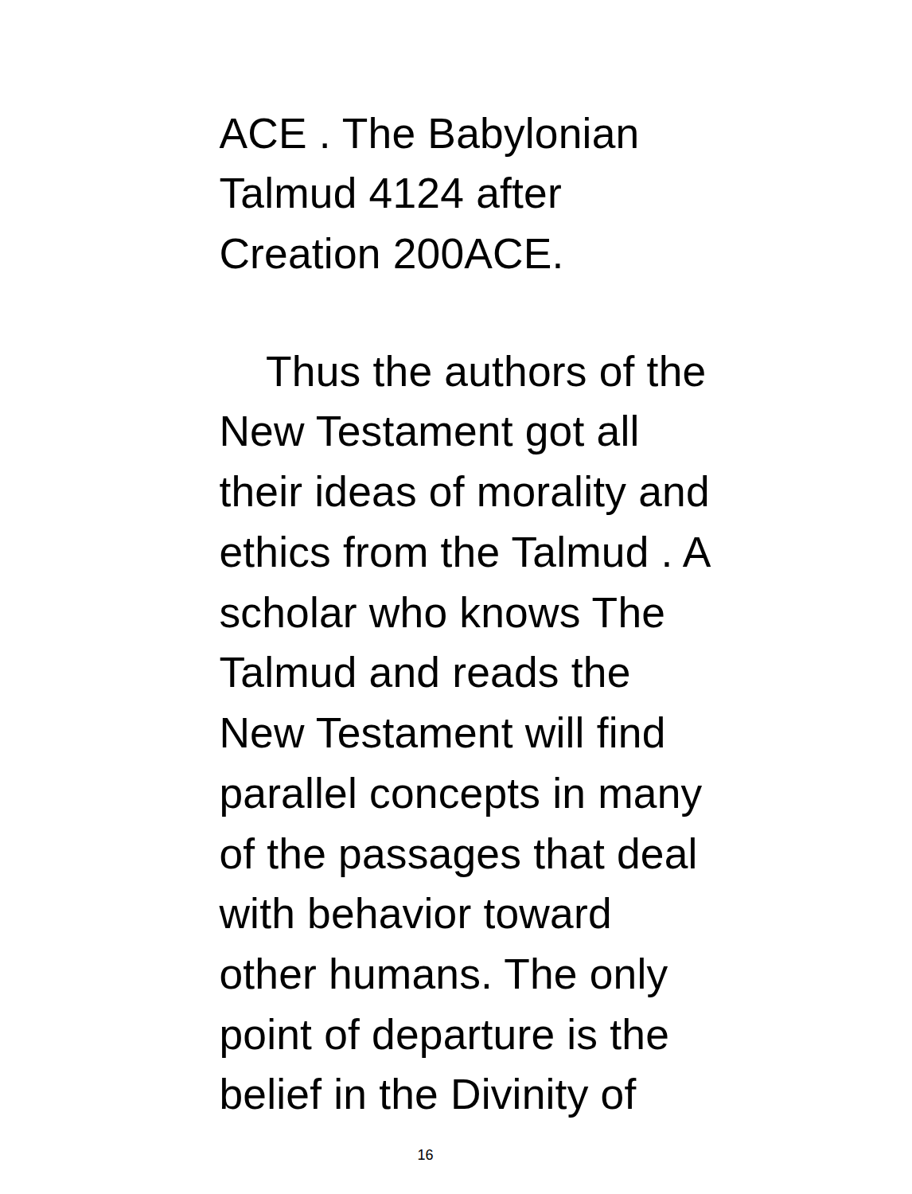ACE . The Babylonian Talmud 4124 after Creation 200ACE.
Thus the authors of the New Testament got all their ideas of morality and ethics from the Talmud . A scholar who knows The Talmud and reads the New Testament will find parallel concepts in many of the passages that deal with behavior toward other humans. The only point of departure is the belief in the Divinity of
16